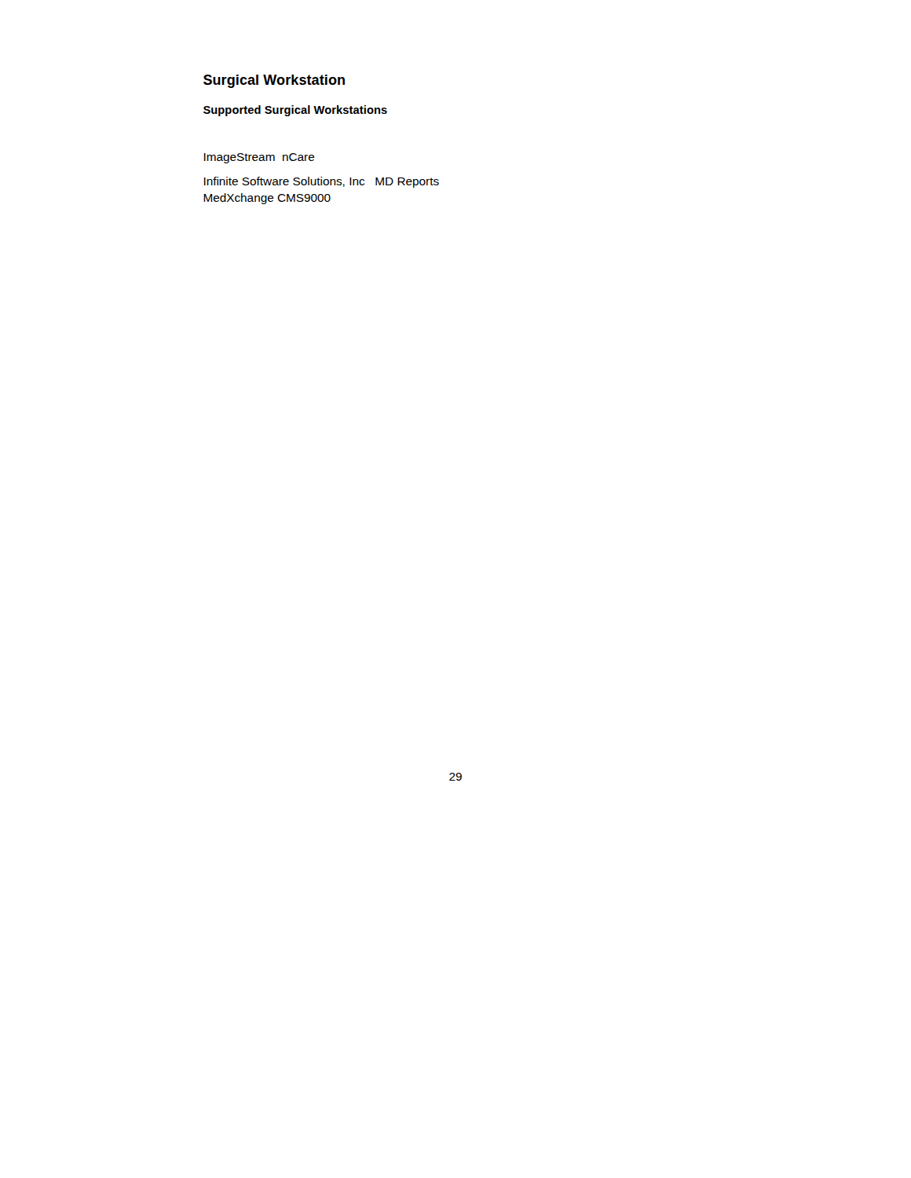Surgical Workstation
Supported Surgical Workstations
ImageStream nCare
Infinite Software Solutions, Inc MD Reports
MedXchange CMS9000
29